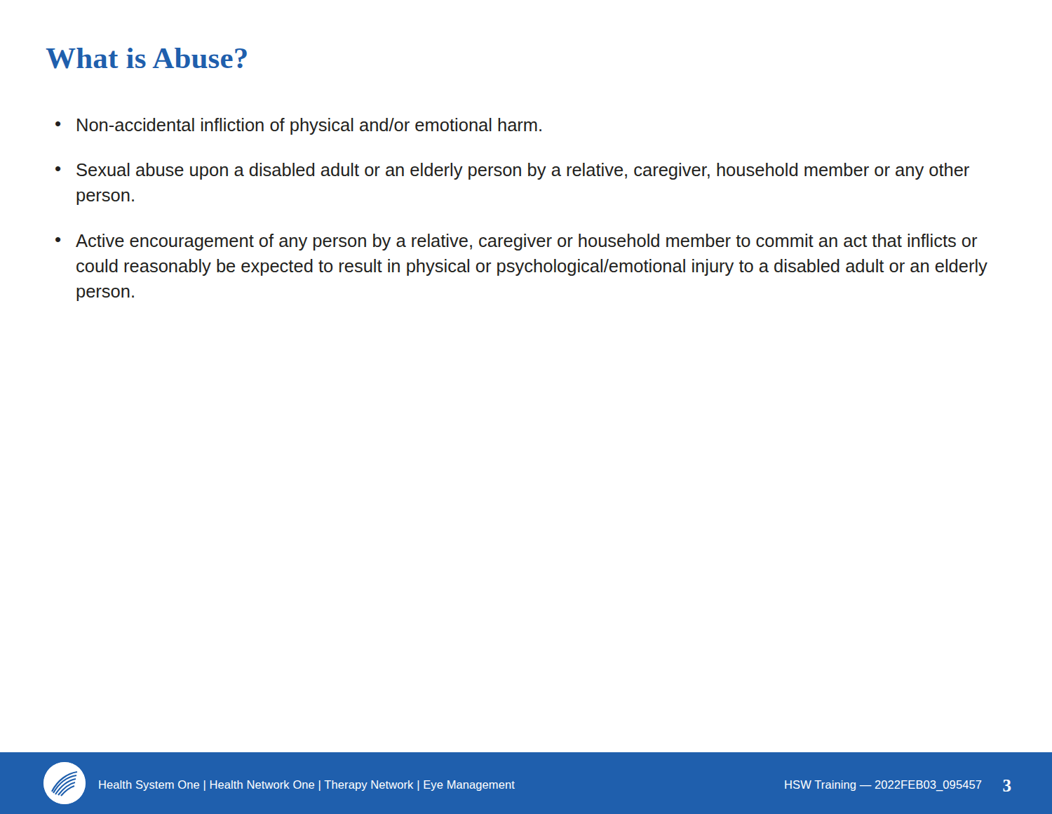What is Abuse?
Non-accidental infliction of physical and/or emotional harm.
Sexual abuse upon a disabled adult or an elderly person by a relative, caregiver, household member or any other person.
Active encouragement of any person by a relative, caregiver or household member to commit an act that inflicts or could reasonably be expected to result in physical or psychological/emotional injury to a disabled adult or an elderly person.
Health System One | Health Network One | Therapy Network | Eye Management
HSW Training — 2022FEB03_095457
3